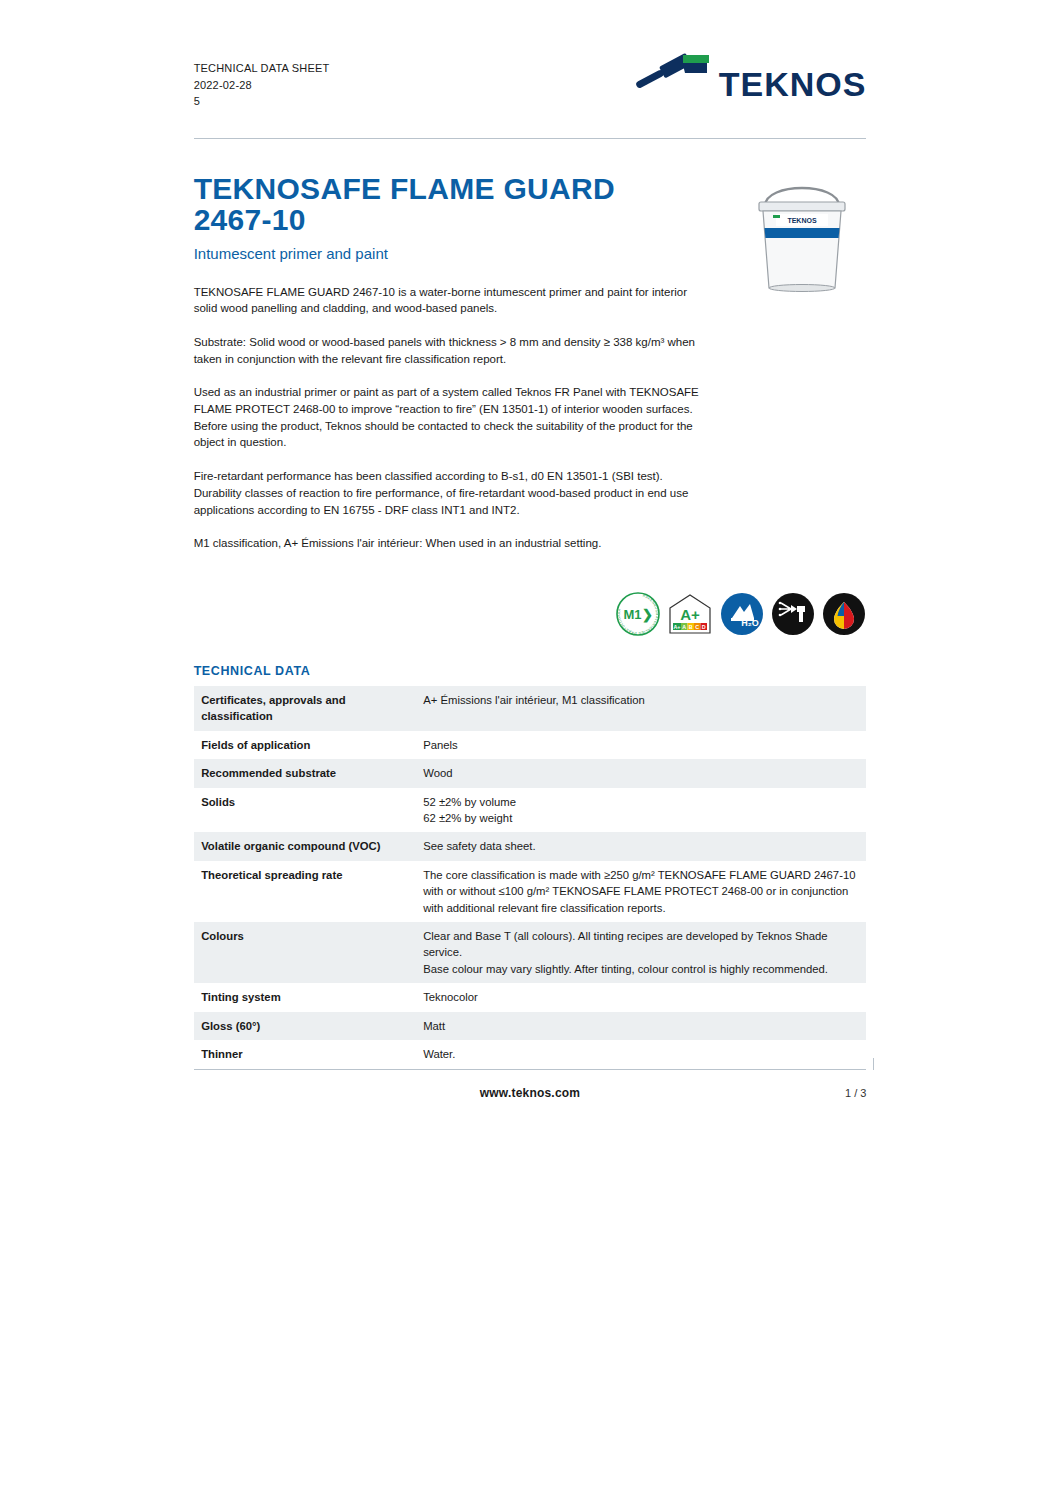TECHNICAL DATA SHEET
2022-02-28
5
TEKNOS
TEKNOSAFE FLAME GUARD 2467-10
Intumescent primer and paint
TEKNOSAFE FLAME GUARD 2467-10 is a water-borne intumescent primer and paint for interior solid wood panelling and cladding, and wood-based panels.
Substrate: Solid wood or wood-based panels with thickness > 8 mm and density ≥ 338 kg/m³ when taken in conjunction with the relevant fire classification report.
Used as an industrial primer or paint as part of a system called Teknos FR Panel with TEKNOSAFE FLAME PROTECT 2468-00 to improve “reaction to fire” (EN 13501-1) of interior wooden surfaces. Before using the product, Teknos should be contacted to check the suitability of the product for the object in question.
Fire-retardant performance has been classified according to B-s1, d0 EN 13501-1 (SBI test). Durability classes of reaction to fire performance, of fire-retardant wood-based product in end use applications according to EN 16755 - DRF class INT1 and INT2.
M1 classification, A+ Émissions l'air intérieur: When used in an industrial setting.
TEKNOS
M1❯ RAKENNUSMATERIAALIEN PÄÄSTÖLUOKKA A+ A+ A B C D H₂O
Technical data
| Certificates, approvals and classification | A+ Émissions l'air intérieur, M1 classification |
| Fields of application | Panels |
| Recommended substrate | Wood |
| Solids | 52 ±2% by volume 62 ±2% by weight |
| Volatile organic compound (VOC) | See safety data sheet. |
| Theoretical spreading rate | The core classification is made with ≥250 g/m² TEKNOSAFE FLAME GUARD 2467-10 with or without ≤100 g/m² TEKNOSAFE FLAME PROTECT 2468-00 or in conjunction with additional relevant fire classification reports. |
| Colours | Clear and Base T (all colours). All tinting recipes are developed by Teknos Shade service. Base colour may vary slightly. After tinting, colour control is highly recommended. |
| Tinting system | Teknocolor |
| Gloss (60°) | Matt |
| Thinner | Water. |
www.teknos.com
1 / 3